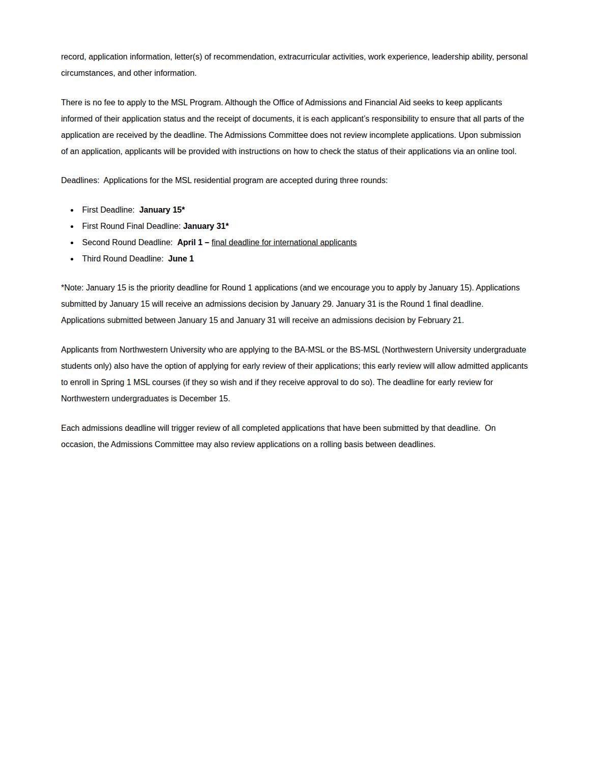record, application information, letter(s) of recommendation, extracurricular activities, work experience, leadership ability, personal circumstances, and other information.
There is no fee to apply to the MSL Program. Although the Office of Admissions and Financial Aid seeks to keep applicants informed of their application status and the receipt of documents, it is each applicant’s responsibility to ensure that all parts of the application are received by the deadline. The Admissions Committee does not review incomplete applications. Upon submission of an application, applicants will be provided with instructions on how to check the status of their applications via an online tool.
Deadlines: Applications for the MSL residential program are accepted during three rounds:
First Deadline: January 15*
First Round Final Deadline: January 31*
Second Round Deadline: April 1 – final deadline for international applicants
Third Round Deadline: June 1
*Note: January 15 is the priority deadline for Round 1 applications (and we encourage you to apply by January 15). Applications submitted by January 15 will receive an admissions decision by January 29. January 31 is the Round 1 final deadline. Applications submitted between January 15 and January 31 will receive an admissions decision by February 21.
Applicants from Northwestern University who are applying to the BA-MSL or the BS-MSL (Northwestern University undergraduate students only) also have the option of applying for early review of their applications; this early review will allow admitted applicants to enroll in Spring 1 MSL courses (if they so wish and if they receive approval to do so). The deadline for early review for Northwestern undergraduates is December 15.
Each admissions deadline will trigger review of all completed applications that have been submitted by that deadline. On occasion, the Admissions Committee may also review applications on a rolling basis between deadlines.